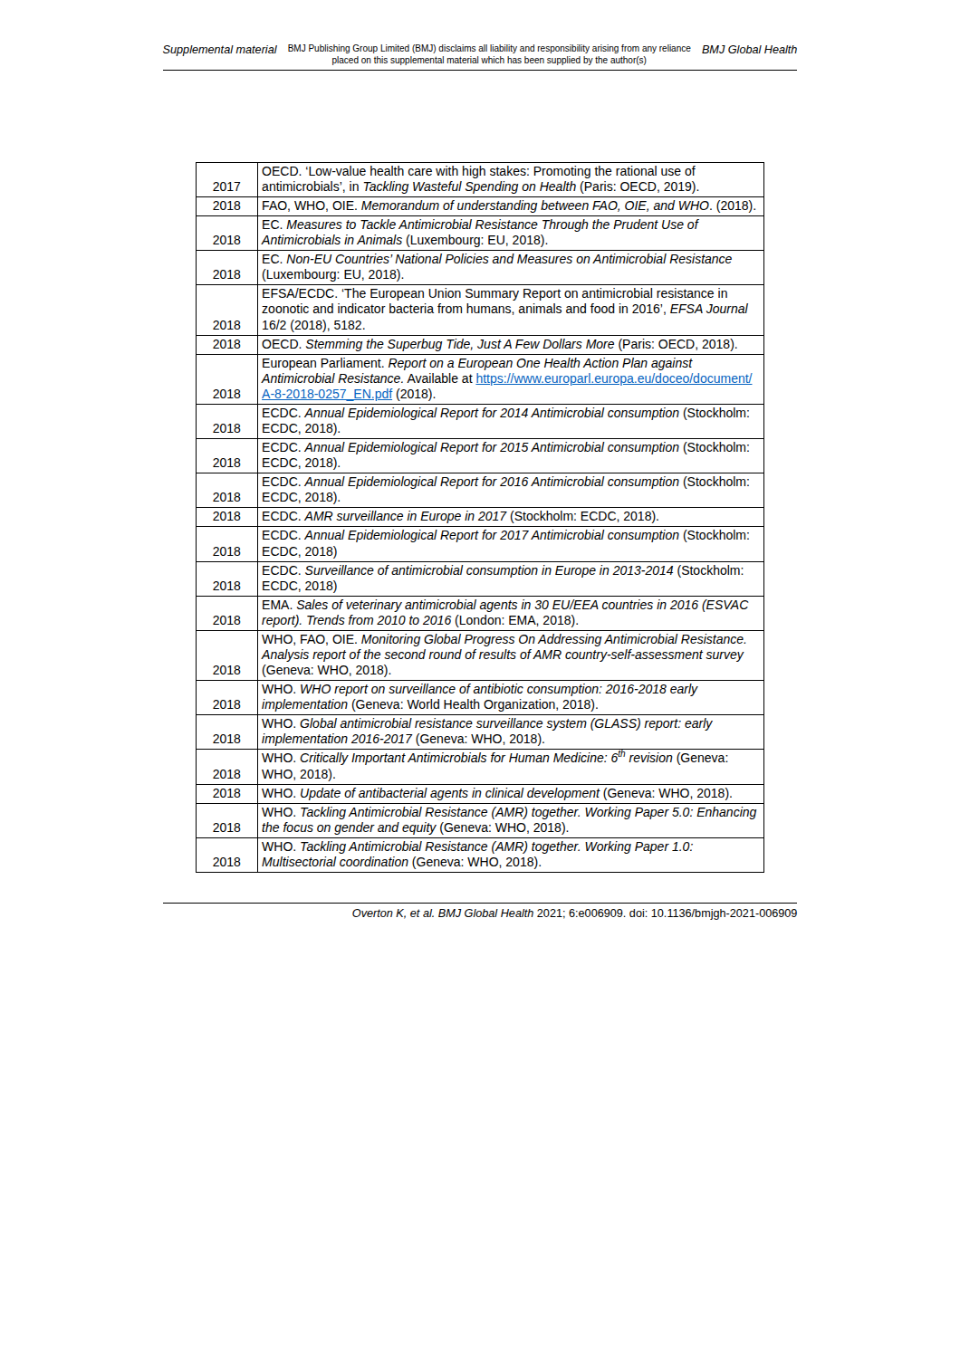Supplemental material
BMJ Publishing Group Limited (BMJ) disclaims all liability and responsibility arising from any reliance placed on this supplemental material which has been supplied by the author(s)
BMJ Global Health
| 2017 | OECD. ‘Low-value health care with high stakes: Promoting the rational use of antimicrobials’, in Tackling Wasteful Spending on Health (Paris: OECD, 2019). |
| 2018 | FAO, WHO, OIE. Memorandum of understanding between FAO, OIE, and WHO . (2018). |
| 2018 | EC. Measures to Tackle Antimicrobial Resistance Through the Prudent Use of Antimicrobials in Animals (Luxembourg: EU, 2018). |
| 2018 | EC. Non-EU Countries’ National Policies and Measures on Antimicrobial Resistance (Luxembourg: EU, 2018). |
| 2018 | EFSA/ECDC. ‘The European Union Summary Report on antimicrobial resistance in zoonotic and indicator bacteria from humans, animals and food in 2016’, EFSA Journal 16/2 (2018), 5182. |
| 2018 | OECD. Stemming the Superbug Tide, Just A Few Dollars More (Paris: OECD, 2018). |
| 2018 | European Parliament. Report on a European One Health Action Plan against Antimicrobial Resistance. Available at https://www.europarl.europa.eu/doceo/document/A-8-2018-0257_EN.pdf (2018). |
| 2018 | ECDC. Annual Epidemiological Report for 2014 Antimicrobial consumption (Stockholm: ECDC, 2018). |
| 2018 | ECDC. Annual Epidemiological Report for 2015 Antimicrobial consumption (Stockholm: ECDC, 2018). |
| 2018 | ECDC. Annual Epidemiological Report for 2016 Antimicrobial consumption (Stockholm: ECDC, 2018). |
| 2018 | ECDC. AMR surveillance in Europe in 2017 (Stockholm: ECDC, 2018). |
| 2018 | ECDC. Annual Epidemiological Report for 2017 Antimicrobial consumption (Stockholm: ECDC, 2018) |
| 2018 | ECDC. Surveillance of antimicrobial consumption in Europe in 2013-2014 (Stockholm: ECDC, 2018) |
| 2018 | EMA. Sales of veterinary antimicrobial agents in 30 EU/EEA countries in 2016 (ESVAC report). Trends from 2010 to 2016 (London: EMA, 2018). |
| 2018 | WHO, FAO, OIE. Monitoring Global Progress On Addressing Antimicrobial Resistance. Analysis report of the second round of results of AMR country-self-assessment survey (Geneva: WHO, 2018). |
| 2018 | WHO. WHO report on surveillance of antibiotic consumption: 2016-2018 early implementation (Geneva: World Health Organization, 2018). |
| 2018 | WHO. Global antimicrobial resistance surveillance system (GLASS) report: early implementation 2016-2017 (Geneva: WHO, 2018). |
| 2018 | WHO. Critically Important Antimicrobials for Human Medicine: 6 th revision (Geneva: WHO, 2018). |
| 2018 | WHO. Update of antibacterial agents in clinical development (Geneva: WHO, 2018). |
| 2018 | WHO. Tackling Antimicrobial Resistance (AMR) together. Working Paper 5.0: Enhancing the focus on gender and equity (Geneva: WHO, 2018). |
| 2018 | WHO. Tackling Antimicrobial Resistance (AMR) together. Working Paper 1.0: Multisectorial coordination (Geneva: WHO, 2018). |
Overton K, et al. BMJ Global Health 2021; 6:e006909. doi: 10.1136/bmjgh-2021-006909